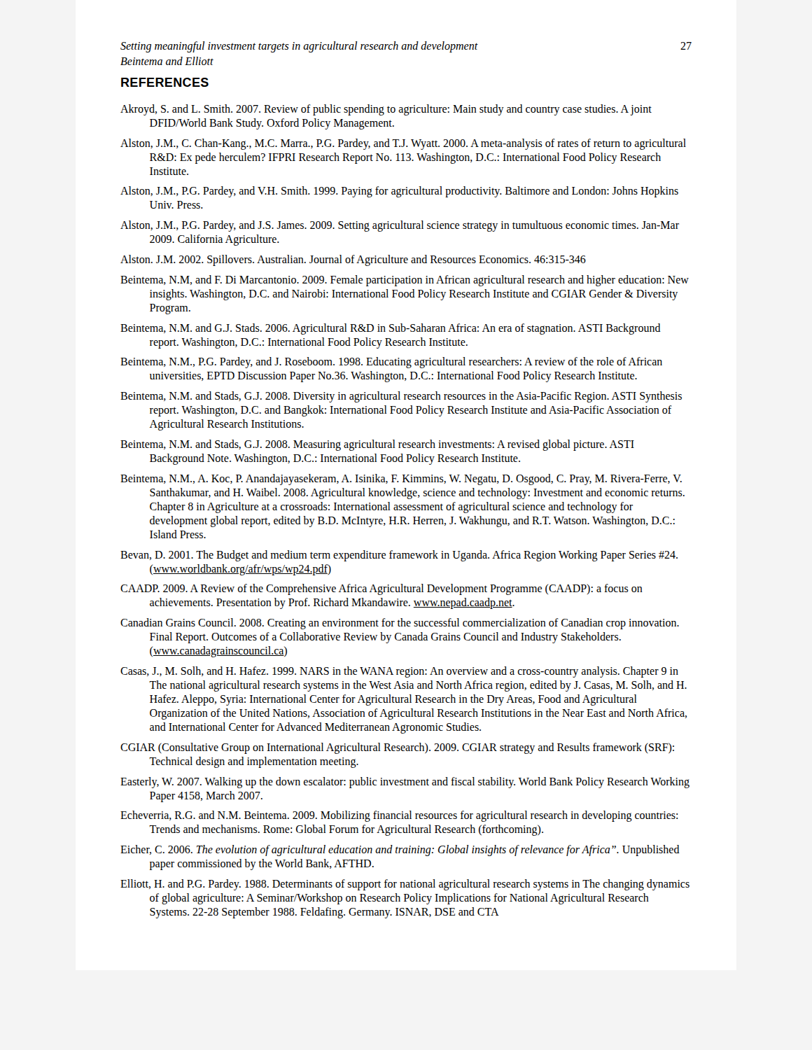Setting meaningful investment targets in agricultural research and development 27
Beintema and Elliott
REFERENCES
Akroyd, S. and L. Smith. 2007. Review of public spending to agriculture: Main study and country case studies. A joint DFID/World Bank Study. Oxford Policy Management.
Alston, J.M., C. Chan-Kang., M.C. Marra., P.G. Pardey, and T.J. Wyatt. 2000. A meta-analysis of rates of return to agricultural R&D: Ex pede herculem? IFPRI Research Report No. 113. Washington, D.C.: International Food Policy Research Institute.
Alston, J.M., P.G. Pardey, and V.H. Smith. 1999. Paying for agricultural productivity. Baltimore and London: Johns Hopkins Univ. Press.
Alston, J.M., P.G. Pardey, and J.S. James. 2009. Setting agricultural science strategy in tumultuous economic times. Jan-Mar 2009. California Agriculture.
Alston. J.M. 2002. Spillovers. Australian. Journal of Agriculture and Resources Economics. 46:315-346
Beintema, N.M, and F. Di Marcantonio. 2009. Female participation in African agricultural research and higher education: New insights. Washington, D.C. and Nairobi: International Food Policy Research Institute and CGIAR Gender & Diversity Program.
Beintema, N.M. and G.J. Stads. 2006. Agricultural R&D in Sub-Saharan Africa: An era of stagnation. ASTI Background report. Washington, D.C.: International Food Policy Research Institute.
Beintema, N.M., P.G. Pardey, and J. Roseboom. 1998. Educating agricultural researchers: A review of the role of African universities, EPTD Discussion Paper No.36. Washington, D.C.: International Food Policy Research Institute.
Beintema, N.M. and Stads, G.J. 2008. Diversity in agricultural research resources in the Asia-Pacific Region. ASTI Synthesis report. Washington, D.C. and Bangkok: International Food Policy Research Institute and Asia-Pacific Association of Agricultural Research Institutions.
Beintema, N.M. and Stads, G.J. 2008. Measuring agricultural research investments: A revised global picture. ASTI Background Note. Washington, D.C.: International Food Policy Research Institute.
Beintema, N.M., A. Koc, P. Anandajayasekeram, A. Isinika, F. Kimmins, W. Negatu, D. Osgood, C. Pray, M. Rivera-Ferre, V. Santhakumar, and H. Waibel. 2008. Agricultural knowledge, science and technology: Investment and economic returns. Chapter 8 in Agriculture at a crossroads: International assessment of agricultural science and technology for development global report, edited by B.D. McIntyre, H.R. Herren, J. Wakhungu, and R.T. Watson. Washington, D.C.: Island Press.
Bevan, D. 2001. The Budget and medium term expenditure framework in Uganda. Africa Region Working Paper Series #24. (www.worldbank.org/afr/wps/wp24.pdf)
CAADP. 2009. A Review of the Comprehensive Africa Agricultural Development Programme (CAADP): a focus on achievements. Presentation by Prof. Richard Mkandawire. www.nepad.caadp.net.
Canadian Grains Council. 2008. Creating an environment for the successful commercialization of Canadian crop innovation. Final Report. Outcomes of a Collaborative Review by Canada Grains Council and Industry Stakeholders. (www.canadagrainscouncil.ca)
Casas, J., M. Solh, and H. Hafez. 1999. NARS in the WANA region: An overview and a cross-country analysis. Chapter 9 in The national agricultural research systems in the West Asia and North Africa region, edited by J. Casas, M. Solh, and H. Hafez. Aleppo, Syria: International Center for Agricultural Research in the Dry Areas, Food and Agricultural Organization of the United Nations, Association of Agricultural Research Institutions in the Near East and North Africa, and International Center for Advanced Mediterranean Agronomic Studies.
CGIAR (Consultative Group on International Agricultural Research). 2009. CGIAR strategy and Results framework (SRF): Technical design and implementation meeting.
Easterly, W. 2007. Walking up the down escalator: public investment and fiscal stability. World Bank Policy Research Working Paper 4158, March 2007.
Echeverria, R.G. and N.M. Beintema. 2009. Mobilizing financial resources for agricultural research in developing countries: Trends and mechanisms. Rome: Global Forum for Agricultural Research (forthcoming).
Eicher, C. 2006. The evolution of agricultural education and training: Global insights of relevance for Africa”. Unpublished paper commissioned by the World Bank, AFTHD.
Elliott, H. and P.G. Pardey. 1988. Determinants of support for national agricultural research systems in The changing dynamics of global agriculture: A Seminar/Workshop on Research Policy Implications for National Agricultural Research Systems. 22-28 September 1988. Feldafing. Germany. ISNAR, DSE and CTA